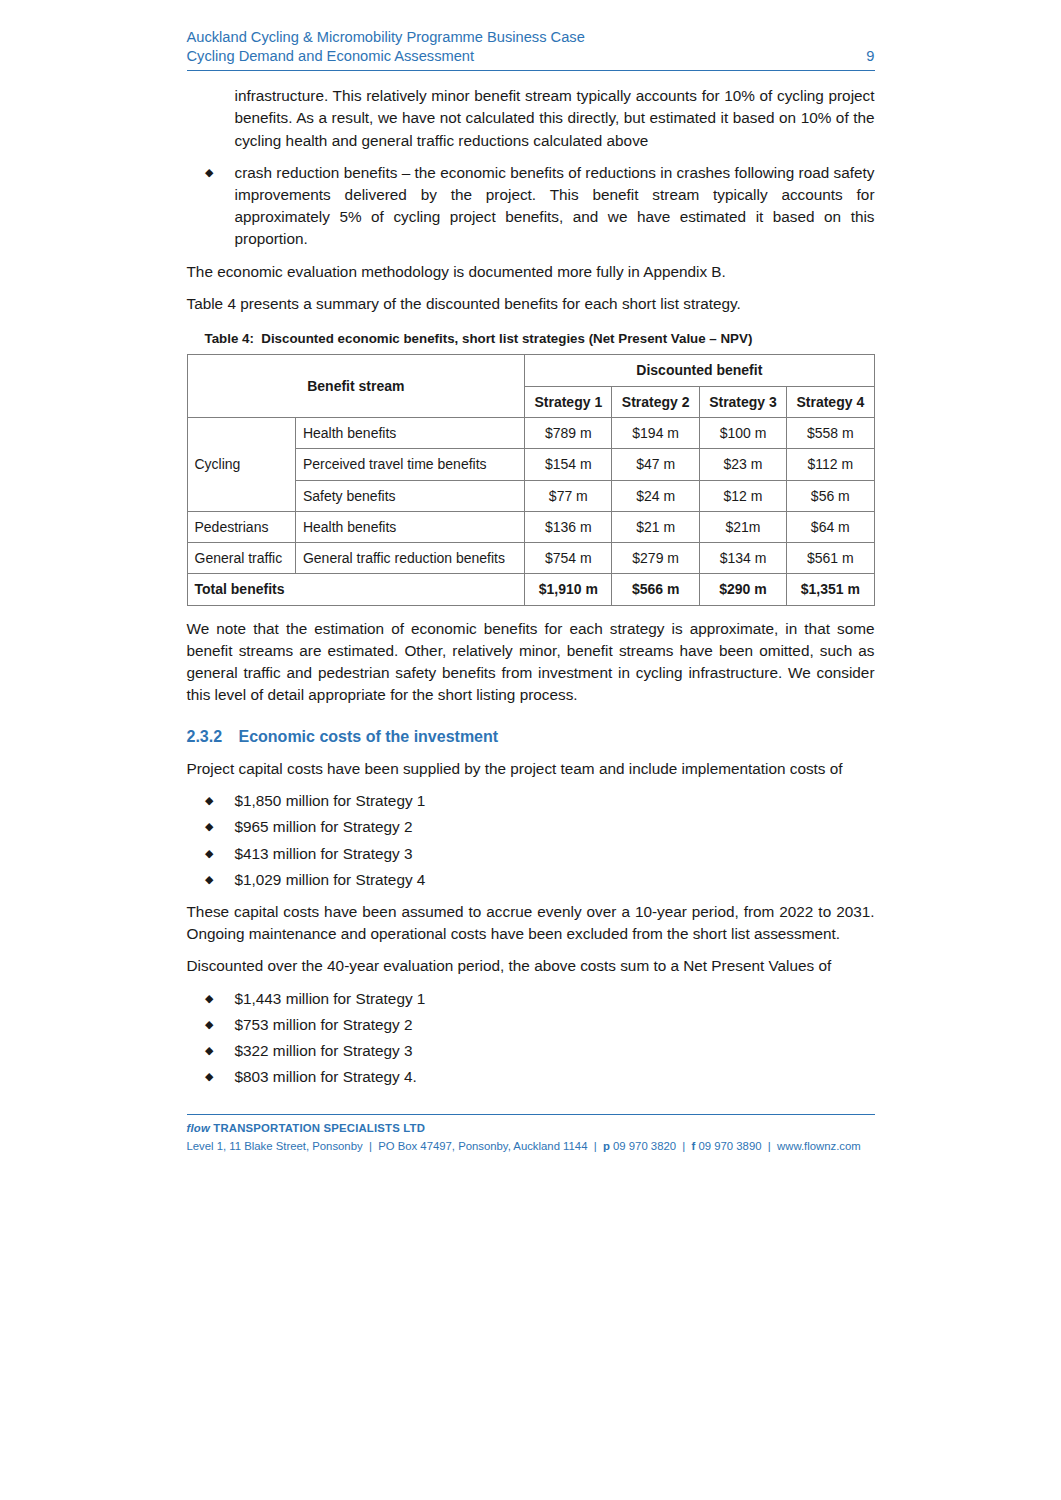Auckland Cycling & Micromobility Programme Business Case
Cycling Demand and Economic Assessment
9
infrastructure. This relatively minor benefit stream typically accounts for 10% of cycling project benefits. As a result, we have not calculated this directly, but estimated it based on 10% of the cycling health and general traffic reductions calculated above
crash reduction benefits – the economic benefits of reductions in crashes following road safety improvements delivered by the project. This benefit stream typically accounts for approximately 5% of cycling project benefits, and we have estimated it based on this proportion.
The economic evaluation methodology is documented more fully in Appendix B.
Table 4 presents a summary of the discounted benefits for each short list strategy.
Table 4: Discounted economic benefits, short list strategies (Net Present Value – NPV)
| Benefit stream | Discounted benefit |
| --- | --- |
| Strategy 1 | Strategy 2 | Strategy 3 | Strategy 4 |
| Cycling | Health benefits | $789 m | $194 m | $100 m | $558 m |
| Perceived travel time benefits | $154 m | $47 m | $23 m | $112 m |
| Safety benefits | $77 m | $24 m | $12 m | $56 m |
| Pedestrians | Health benefits | $136 m | $21 m | $21m | $64 m |
| General traffic | General traffic reduction benefits | $754 m | $279 m | $134 m | $561 m |
| Total benefits | $1,910 m | $566 m | $290 m | $1,351 m |
We note that the estimation of economic benefits for each strategy is approximate, in that some benefit streams are estimated. Other, relatively minor, benefit streams have been omitted, such as general traffic and pedestrian safety benefits from investment in cycling infrastructure. We consider this level of detail appropriate for the short listing process.
2.3.2 Economic costs of the investment
Project capital costs have been supplied by the project team and include implementation costs of
$1,850 million for Strategy 1
$965 million for Strategy 2
$413 million for Strategy 3
$1,029 million for Strategy 4
These capital costs have been assumed to accrue evenly over a 10-year period, from 2022 to 2031. Ongoing maintenance and operational costs have been excluded from the short list assessment.
Discounted over the 40-year evaluation period, the above costs sum to a Net Present Values of
$1,443 million for Strategy 1
$753 million for Strategy 2
$322 million for Strategy 3
$803 million for Strategy 4.
flow TRANSPORTATION SPECIALISTS LTD
Level 1, 11 Blake Street, Ponsonby | PO Box 47497, Ponsonby, Auckland 1144 | p 09 970 3820 | f 09 970 3890 | www.flownz.com